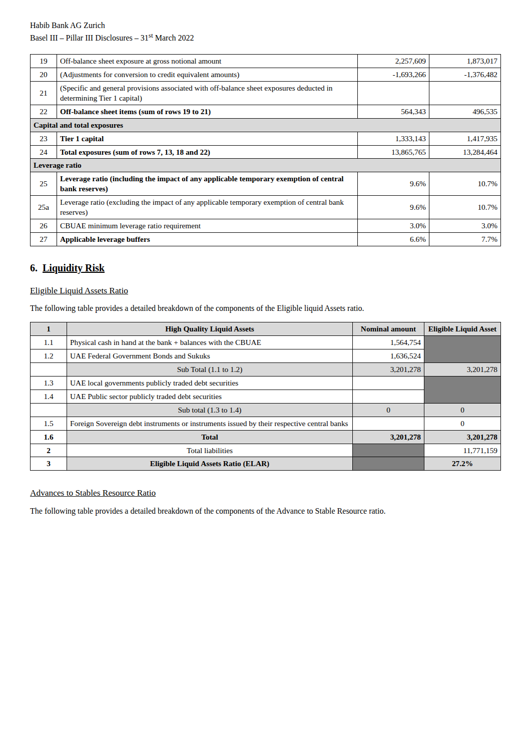Habib Bank AG Zurich
Basel III – Pillar III Disclosures – 31st March 2022
| 19 | Off-balance sheet exposure at gross notional amount | 2,257,609 | 1,873,017 |
| 20 | (Adjustments for conversion to credit equivalent amounts) | -1,693,266 | -1,376,482 |
| 21 | (Specific and general provisions associated with off-balance sheet exposures deducted in determining Tier 1 capital) | | |
| 22 | Off-balance sheet items (sum of rows 19 to 21) | 564,343 | 496,535 |
| Capital and total exposures |
| 23 | Tier 1 capital | 1,333,143 | 1,417,935 |
| 24 | Total exposures (sum of rows 7, 13, 18 and 22) | 13,865,765 | 13,284,464 |
| Leverage ratio |
| 25 | Leverage ratio (including the impact of any applicable temporary exemption of central bank reserves) | 9.6% | 10.7% |
| 25a | Leverage ratio (excluding the impact of any applicable temporary exemption of central bank reserves) | 9.6% | 10.7% |
| 26 | CBUAE minimum leverage ratio requirement | 3.0% | 3.0% |
| 27 | Applicable leverage buffers | 6.6% | 7.7% |
6. Liquidity Risk
Eligible Liquid Assets Ratio
The following table provides a detailed breakdown of the components of the Eligible liquid Assets ratio.
| 1 | High Quality Liquid Assets | Nominal amount | Eligible Liquid Asset |
| 1.1 | Physical cash in hand at the bank + balances with the CBUAE | 1,564,754 | |
| 1.2 | UAE Federal Government Bonds and Sukuks | 1,636,524 |
| | Sub Total (1.1 to 1.2) | 3,201,278 | 3,201,278 |
| 1.3 | UAE local governments publicly traded debt securities | | |
| 1.4 | UAE Public sector publicly traded debt securities | |
| | Sub total (1.3 to 1.4) | 0 | 0 |
| 1.5 | Foreign Sovereign debt instruments or instruments issued by their respective central banks | | 0 |
| 1.6 | Total | 3,201,278 | 3,201,278 |
| 2 | Total liabilities | | 11,771,159 |
| 3 | Eligible Liquid Assets Ratio (ELAR) | | 27.2% |
Advances to Stables Resource Ratio
The following table provides a detailed breakdown of the components of the Advance to Stable Resource ratio.